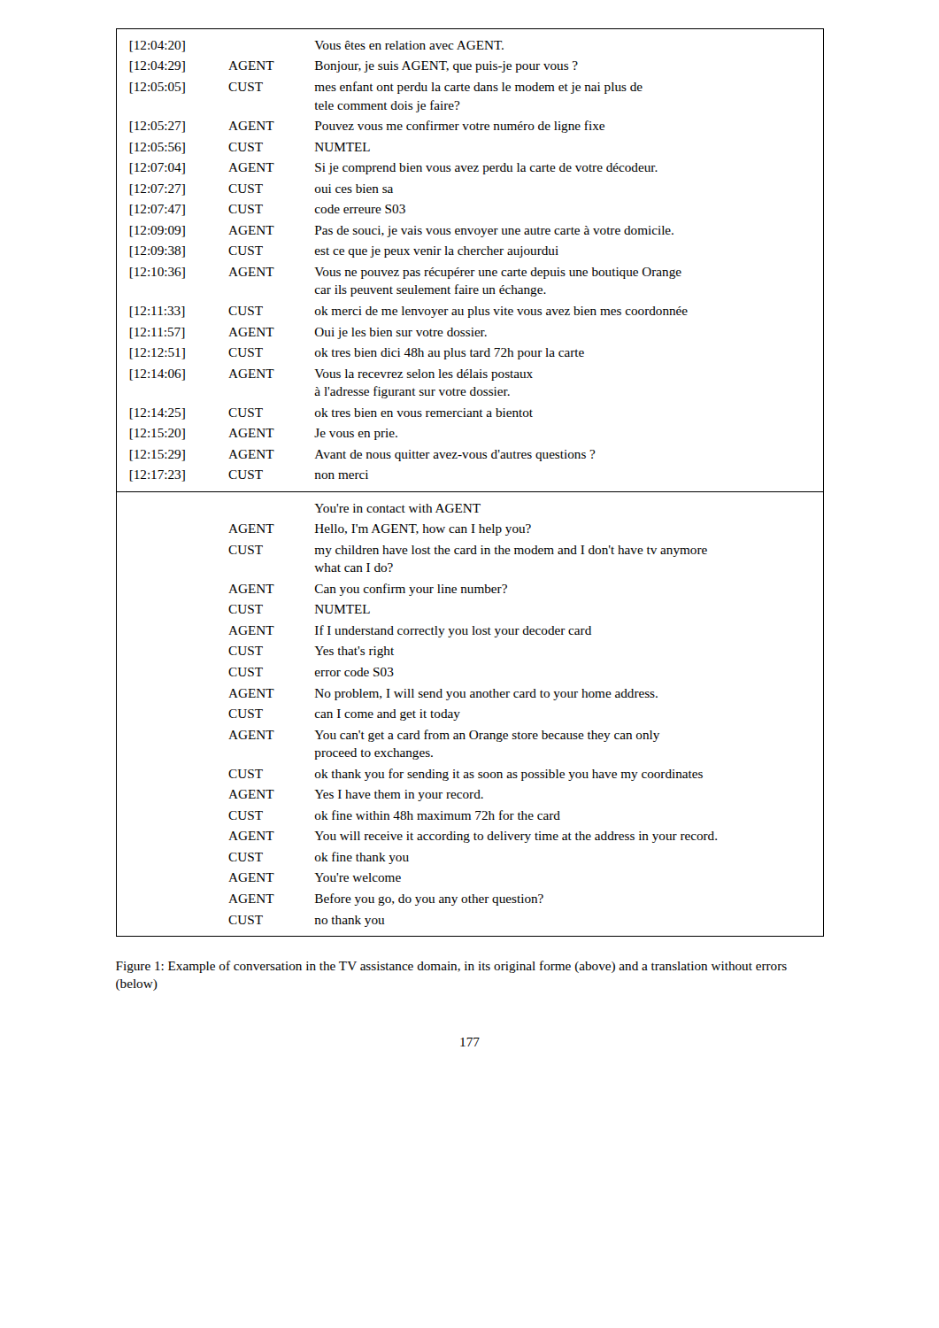| [12:04:20] | | Vous êtes en relation avec AGENT. |
| [12:04:29] | AGENT | Bonjour, je suis AGENT, que puis-je pour vous ? |
| [12:05:05] | CUST | mes enfant ont perdu la carte dans le modem et je nai plus de tele comment dois je faire? |
| [12:05:27] | AGENT | Pouvez vous me confirmer votre numéro de ligne fixe |
| [12:05:56] | CUST | NUMTEL |
| [12:07:04] | AGENT | Si je comprend bien vous avez perdu la carte de votre décodeur. |
| [12:07:27] | CUST | oui ces bien sa |
| [12:07:47] | CUST | code erreure S03 |
| [12:09:09] | AGENT | Pas de souci, je vais vous envoyer une autre carte à votre domicile. |
| [12:09:38] | CUST | est ce que je peux venir la chercher aujourdui |
| [12:10:36] | AGENT | Vous ne pouvez pas récupérer une carte depuis une boutique Orange car ils peuvent seulement faire un échange. |
| [12:11:33] | CUST | ok merci de me lenvoyer au plus vite vous avez bien mes coordonnée |
| [12:11:57] | AGENT | Oui je les bien sur votre dossier. |
| [12:12:51] | CUST | ok tres bien dici 48h au plus tard 72h pour la carte |
| [12:14:06] | AGENT | Vous la recevrez selon les délais postaux à l'adresse figurant sur votre dossier. |
| [12:14:25] | CUST | ok tres bien en vous remerciant a bientot |
| [12:15:20] | AGENT | Je vous en prie. |
| [12:15:29] | AGENT | Avant de nous quitter avez-vous d'autres questions ? |
| [12:17:23] | CUST | non merci |
| | | You're in contact with AGENT |
| | AGENT | Hello, I'm AGENT, how can I help you? |
| | CUST | my children have lost the card in the modem and I don't have tv anymore what can I do? |
| | AGENT | Can you confirm your line number? |
| | CUST | NUMTEL |
| | AGENT | If I understand correctly you lost your decoder card |
| | CUST | Yes that's right |
| | CUST | error code S03 |
| | AGENT | No problem, I will send you another card to your home address. |
| | CUST | can I come and get it today |
| | AGENT | You can't get a card from an Orange store because they can only proceed to exchanges. |
| | CUST | ok thank you for sending it as soon as possible you have my coordinates |
| | AGENT | Yes I have them in your record. |
| | CUST | ok fine within 48h maximum 72h for the card |
| | AGENT | You will receive it according to delivery time at the address in your record. |
| | CUST | ok fine thank you |
| | AGENT | You're welcome |
| | AGENT | Before you go, do you any other question? |
| | CUST | no thank you |
Figure 1: Example of conversation in the TV assistance domain, in its original forme (above) and a translation without errors (below)
177